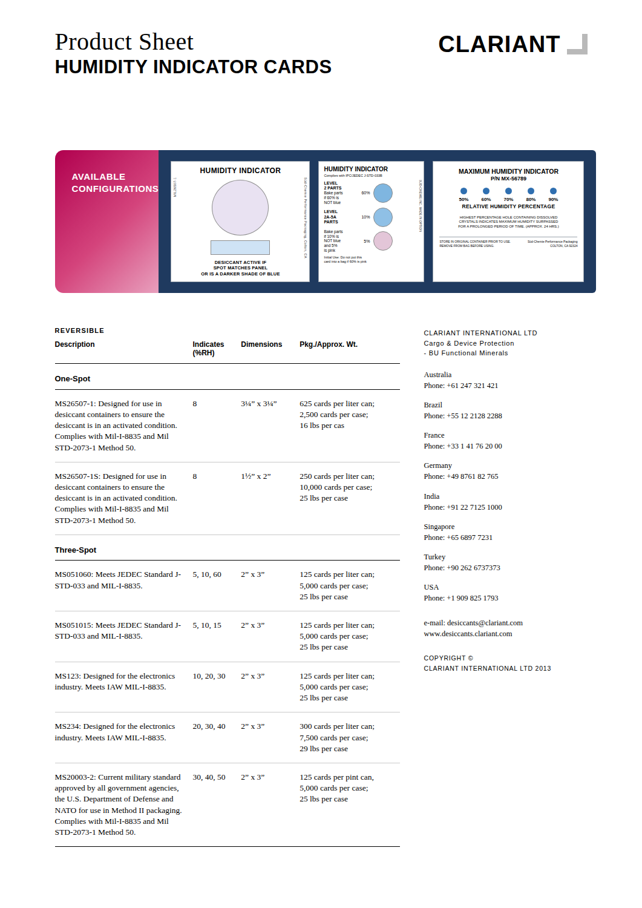Product Sheet
HUMIDITY INDICATOR CARDS
CLARIANT
AVAILABLE
CONFIGURATIONS
HUMIDITY INDICATOR
MIL26507-1
Süd-Chemie Performance Packaging, Colton, CA
DESICCANT ACTIVE IF
SPOT MATCHES PANEL
OR IS A DARKER SHADE OF BLUE
HUMIDITY INDICATOR
Complies with IPC/JEDEC J-STD-033B
SÜD-CHEMIE INC. MADE IN OPTION
LEVEL
2 PARTS
Bake parts
if 60% is
NOT blue
60%
LEVEL
2A-5A
PARTS
10%
Bake parts
if 10% is
NOT blue
and 5%
is pink
5%
Initial Use: Do not put this
card into a bag if 60% is pink
MAXIMUM HUMIDITY INDICATOR
P/N MX-56789
50% 60% 70% 80% 90%
RELATIVE HUMIDITY PERCENTAGE
HIGHEST PERCENTAGE HOLE CONTAINING DISSOLVED
CRYSTALS INDICATES MAXIMUM HUMIDITY SURPASSED
FOR A PROLONGED PERIOD OF TIME. (APPROX. 24 HRS.)
Süd-Chemie Performance Packaging
COLTON, CA 92324 STORE IN ORIGINAL CONTAINER PRIOR TO USE.
REMOVE FROM BAG BEFORE USING.
REVERSIBLE
| Description | Indicates (%RH) | Dimensions | Pkg./Approx. Wt. |
| --- | --- | --- | --- |
| One-Spot |
| MS26507-1: Designed for use in desiccant containers to ensure the desiccant is in an activated condition. Complies with Mil-I-8835 and Mil STD-2073-1 Method 50. | 8 | 3¼” x 3¼” | 625 cards per liter can; 2,500 cards per case; 16 lbs per cas |
| MS26507-1S: Designed for use in desiccant containers to ensure the desiccant is in an activated condition. Complies with Mil-I-8835 and Mil STD-2073-1 Method 50. | 8 | 1½” x 2” | 250 cards per liter can; 10,000 cards per case; 25 lbs per case |
| Three-Spot |
| MS051060: Meets JEDEC Standard J-STD-033 and MIL-I-8835. | 5, 10, 60 | 2” x 3” | 125 cards per liter can; 5,000 cards per case; 25 lbs per case |
| MS051015: Meets JEDEC Standard J-STD-033 and MIL-I-8835. | 5, 10, 15 | 2” x 3” | 125 cards per liter can; 5,000 cards per case; 25 lbs per case |
| MS123: Designed for the electronics industry. Meets IAW MIL-I-8835. | 10, 20, 30 | 2” x 3” | 125 cards per liter can; 5,000 cards per case; 25 lbs per case |
| MS234: Designed for the electronics industry. Meets IAW MIL-I-8835. | 20, 30, 40 | 2” x 3” | 300 cards per liter can; 7,500 cards per case; 29 lbs per case |
| MS20003-2: Current military standard approved by all government agencies, the U.S. Department of Defense and NATO for use in Method II packaging. Complies with Mil-I-8835 and Mil STD-2073-1 Method 50. | 30, 40, 50 | 2” x 3” | 125 cards per pint can, 5,000 cards per case; 25 lbs per case |
CLARIANT INTERNATIONAL LTD
Cargo & Device Protection
- BU Functional Minerals
Australia
Phone: +61 247 321 421
Brazil
Phone: +55 12 2128 2288
France
Phone: +33 1 41 76 20 00
Germany
Phone: +49 8761 82 765
India
Phone: +91 22 7125 1000
Singapore
Phone: +65 6897 7231
Turkey
Phone: +90 262 6737373
USA
Phone: +1 909 825 1793
e-mail: desiccants@clariant.com
www.desiccants.clariant.com
COPYRIGHT ©
CLARIANT INTERNATIONAL LTD 2013